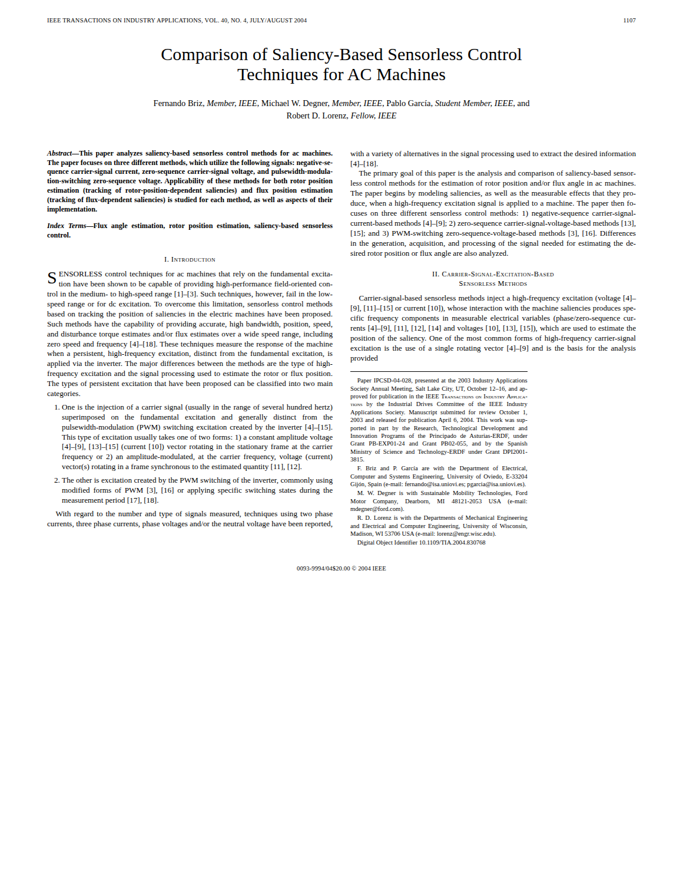IEEE Transactions on Industry Applications, Vol. 40, No. 4, July/August 2004
1107
Comparison of Saliency-Based Sensorless Control
Techniques for AC Machines
Fernando Briz, Member, IEEE, Michael W. Degner, Member, IEEE, Pablo García, Student Member, IEEE, and
Robert D. Lorenz, Fellow, IEEE
Abstract—This paper analyzes saliency-based sensorless control methods for ac machines. The paper focuses on three different methods, which utilize the following signals: negative-sequence carrier-signal current, zero-sequence carrier-signal voltage, and pulsewidth-modulation-switching zero-sequence voltage. Applicability of these methods for both rotor position estimation (tracking of rotor-position-dependent saliencies) and flux position estimation (tracking of flux-dependent saliencies) is studied for each method, as well as aspects of their implementation.
Index Terms—Flux angle estimation, rotor position estimation, saliency-based sensorless control.
I. Introduction
SENSORLESS control techniques for ac machines that rely on the fundamental excitation have been shown to be capable of providing high-performance field-oriented control in the medium- to high-speed range [1]–[3]. Such techniques, however, fail in the low-speed range or for dc excitation. To overcome this limitation, sensorless control methods based on tracking the position of saliencies in the electric machines have been proposed. Such methods have the capability of providing accurate, high bandwidth, position, speed, and disturbance torque estimates and/or flux estimates over a wide speed range, including zero speed and frequency [4]–[18]. These techniques measure the response of the machine when a persistent, high-frequency excitation, distinct from the fundamental excitation, is applied via the inverter. The major differences between the methods are the type of high-frequency excitation and the signal processing used to estimate the rotor or flux position. The types of persistent excitation that have been proposed can be classified into two main categories.
One is the injection of a carrier signal (usually in the range of several hundred hertz) superimposed on the fundamental excitation and generally distinct from the pulsewidth-modulation (PWM) switching excitation created by the inverter [4]–[15]. This type of excitation usually takes one of two forms: 1) a constant amplitude voltage [4]–[9], [13]–[15] (current [10]) vector rotating in the stationary frame at the carrier frequency or 2) an amplitude-modulated, at the carrier frequency, voltage (current) vector(s) rotating in a frame synchronous to the estimated quantity [11], [12].
The other is excitation created by the PWM switching of the inverter, commonly using modified forms of PWM [3], [16] or applying specific switching states during the measurement period [17], [18].
With regard to the number and type of signals measured, techniques using two phase currents, three phase currents, phase voltages and/or the neutral voltage have been reported, with a variety of alternatives in the signal processing used to extract the desired information [4]–[18].
The primary goal of this paper is the analysis and comparison of saliency-based sensorless control methods for the estimation of rotor position and/or flux angle in ac machines. The paper begins by modeling saliencies, as well as the measurable effects that they produce, when a high-frequency excitation signal is applied to a machine. The paper then focuses on three different sensorless control methods: 1) negative-sequence carrier-signal-current-based methods [4]–[9]; 2) zero-sequence carrier-signal-voltage-based methods [13], [15]; and 3) PWM-switching zero-sequence-voltage-based methods [3], [16]. Differences in the generation, acquisition, and processing of the signal needed for estimating the desired rotor position or flux angle are also analyzed.
II. Carrier-Signal-Excitation-Based
Sensorless Methods
Carrier-signal-based sensorless methods inject a high-frequency excitation (voltage [4]–[9], [11]–[15] or current [10]), whose interaction with the machine saliencies produces specific frequency components in measurable electrical variables (phase/zero-sequence currents [4]–[9], [11], [12], [14] and voltages [10], [13], [15]), which are used to estimate the position of the saliency. One of the most common forms of high-frequency carrier-signal excitation is the use of a single rotating vector [4]–[9] and is the basis for the analysis provided
Paper IPCSD-04-028, presented at the 2003 Industry Applications Society Annual Meeting, Salt Lake City, UT, October 12–16, and approved for publication in the IEEE Transactions on Industry Applications by the Industrial Drives Committee of the IEEE Industry Applications Society. Manuscript submitted for review October 1, 2003 and released for publication April 6, 2004. This work was supported in part by the Research, Technological Development and Innovation Programs of the Principado de Asturias-ERDF, under Grant PB-EXP01-24 and Grant PB02-055, and by the Spanish Ministry of Science and Technology-ERDF under Grant DPI2001-3815.
F. Briz and P. García are with the Department of Electrical, Computer and Systems Engineering, University of Oviedo, E-33204 Gijón, Spain (e-mail: fernando@isa.uniovi.es; pgarcia@isa.uniovi.es).
M. W. Degner is with Sustainable Mobility Technologies, Ford Motor Company, Dearborn, MI 48121-2053 USA (e-mail: mdegner@ford.com).
R. D. Lorenz is with the Departments of Mechanical Engineering and Electrical and Computer Engineering, University of Wisconsin, Madison, WI 53706 USA (e-mail: lorenz@engr.wisc.edu).
Digital Object Identifier 10.1109/TIA.2004.830768
0093-9994/04$20.00 © 2004 IEEE